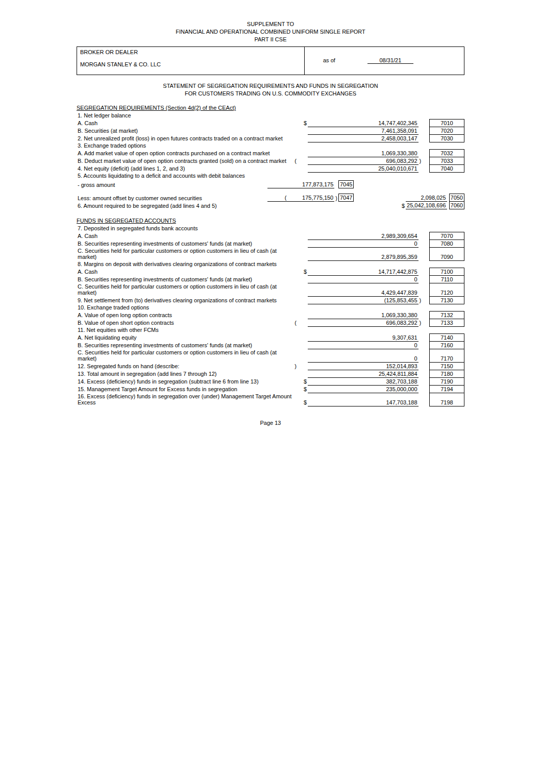SUPPLEMENT TO
FINANCIAL AND OPERATIONAL COMBINED UNIFORM SINGLE REPORT
PART II CSE
| BROKER OR DEALER MORGAN STANLEY & CO. LLC | as of 08/31/21 |
STATEMENT OF SEGREGATION REQUIREMENTS AND FUNDS IN SEGREGATION
FOR CUSTOMERS TRADING ON U.S. COMMODITY EXCHANGES
SEGREGATION REQUIREMENTS (Section 4d(2) of the CEAct)
| 1. Net ledger balance | | | | |
| A. Cash | $ | 14,747,402,345 | | 7010 |
| B. Securities (at market) | | 7,461,358,091 | | 7020 |
| 2. Net unrealized profit (loss) in open futures contracts traded on a contract market | | 2,458,003,147 | | 7030 |
| 3. Exchange traded options | | | | |
| A. Add market value of open option contracts purchased on a contract market | | 1,069,330,380 | | 7032 |
| B. Deduct market value of open option contracts granted (sold) on a contract market | ( | 696,083,292 | ) | 7033 |
| 4. Net equity (deficit) (add lines 1, 2, and 3) | | 25,040,010,671 | | 7040 |
| 5. Accounts liquidating to a deficit and accounts with debit balances | | | | |
| - gross amount | 177,873,175 | | 7045 | | | | | |
| Less: amount offset by customer owned securities | ( 175,775,150 | ) | 7047 | | | 2,098,025 | | 7050 |
| 6. Amount required to be segregated (add lines 4 and 5) | | | | | $ | 25,042,108,696 | | 7060 |
FUNDS IN SEGREGATED ACCOUNTS
| 7. Deposited in segregated funds bank accounts | | | | |
| A. Cash | | 2,989,309,654 | | 7070 |
| B. Securities representing investments of customers' funds (at market) | | 0 | | 7080 |
| C. Securities held for particular customers or option customers in lieu of cash (at market) | | 2,879,895,359 | | 7090 |
| 8. Margins on deposit with derivatives clearing organizations of contract markets | | | | |
| A. Cash | $ | 14,717,442,875 | | 7100 |
| B. Securities representing investments of customers' funds (at market) | | 0 | | 7110 |
| C. Securities held for particular customers or option customers in lieu of cash (at market) | | 4,429,447,839 | | 7120 |
| 9. Net settlement from (to) derivatives clearing organizations of contract markets | | (125,853,455 | ) | 7130 |
| 10. Exchange traded options | | | | |
| A. Value of open long option contracts | | 1,069,330,380 | | 7132 |
| B. Value of open short option contracts | ( | 696,083,292 | ) | 7133 |
| 11. Net equities with other FCMs | | | | |
| A. Net liquidating equity | | 9,307,631 | | 7140 |
| B. Securities representing investments of customers' funds (at market) | | 0 | | 7160 |
| C. Securities held for particular customers or option customers in lieu of cash (at market) | | 0 | | 7170 |
| 12. Segregated funds on hand (describe: | ) | 152,014,893 | | 7150 |
| 13. Total amount in segregation (add lines 7 through 12) | | 25,424,811,884 | | 7180 |
| 14. Excess (deficiency) funds in segregation (subtract line 6 from line 13) | $ | 382,703,188 | | 7190 |
| 15. Management Target Amount for Excess funds in segregation | $ | 235,000,000 | | 7194 |
| 16. Excess (deficiency) funds in segregation over (under) Management Target Amount Excess | $ | 147,703,188 | | 7198 |
Page 13